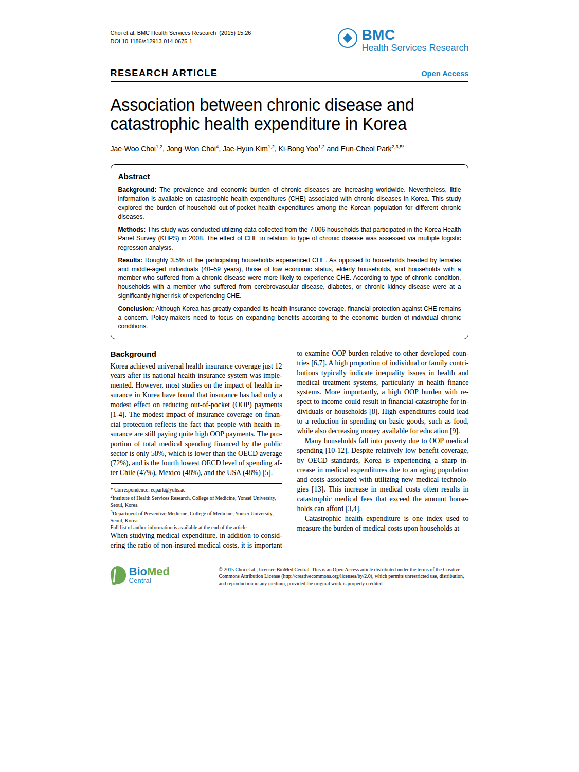Choi et al. BMC Health Services Research (2015) 15:26
DOI 10.1186/s12913-014-0675-1
BMC
Health Services Research
RESEARCH ARTICLE
Open Access
Association between chronic disease and
catastrophic health expenditure in Korea
Jae-Woo Choi1,2, Jong-Won Choi4, Jae-Hyun Kim1,2, Ki-Bong Yoo1,2 and Eun-Cheol Park2,3,5*
Abstract
Background: The prevalence and economic burden of chronic diseases are increasing worldwide. Nevertheless, little information is available on catastrophic health expenditures (CHE) associated with chronic diseases in Korea. This study explored the burden of household out-of-pocket health expenditures among the Korean population for different chronic diseases.
Methods: This study was conducted utilizing data collected from the 7,006 households that participated in the Korea Health Panel Survey (KHPS) in 2008. The effect of CHE in relation to type of chronic disease was assessed via multiple logistic regression analysis.
Results: Roughly 3.5% of the participating households experienced CHE. As opposed to households headed by females and middle-aged individuals (40–59 years), those of low economic status, elderly households, and households with a member who suffered from a chronic disease were more likely to experience CHE. According to type of chronic condition, households with a member who suffered from cerebrovascular disease, diabetes, or chronic kidney disease were at a significantly higher risk of experiencing CHE.
Conclusion: Although Korea has greatly expanded its health insurance coverage, financial protection against CHE remains a concern. Policy-makers need to focus on expanding benefits according to the economic burden of individual chronic conditions.
Background
Korea achieved universal health insurance coverage just 12 years after its national health insurance system was implemented. However, most studies on the impact of health insurance in Korea have found that insurance has had only a modest effect on reducing out-of-pocket (OOP) payments [1-4]. The modest impact of insurance coverage on financial protection reflects the fact that people with health insurance are still paying quite high OOP payments. The proportion of total medical spending financed by the public sector is only 58%, which is lower than the OECD average (72%), and is the fourth lowest OECD level of spending after Chile (47%), Mexico (48%), and the USA (48%) [5].
* Correspondence: ecpark@yuhs.ac
2Institute of Health Services Research, College of Medicine, Yonsei University, Seoul, Korea
3Department of Preventive Medicine, College of Medicine, Yonsei University, Seoul, Korea
Full list of author information is available at the end of the article
When studying medical expenditure, in addition to considering the ratio of non-insured medical costs, it is important to examine OOP burden relative to other developed countries [6,7]. A high proportion of individual or family contributions typically indicate inequality issues in health and medical treatment systems, particularly in health finance systems. More importantly, a high OOP burden with respect to income could result in financial catastrophe for individuals or households [8]. High expenditures could lead to a reduction in spending on basic goods, such as food, while also decreasing money available for education [9].
Many households fall into poverty due to OOP medical spending [10-12]. Despite relatively low benefit coverage, by OECD standards, Korea is experiencing a sharp increase in medical expenditures due to an aging population and costs associated with utilizing new medical technologies [13]. This increase in medical costs often results in catastrophic medical fees that exceed the amount households can afford [3,4].
Catastrophic health expenditure is one index used to measure the burden of medical costs upon households at
BioMed
Central
© 2015 Choi et al.; licensee BioMed Central. This is an Open Access article distributed under the terms of the Creative Commons Attribution License (http://creativecommons.org/licenses/by/2.0), which permits unrestricted use, distribution, and reproduction in any medium, provided the original work is properly credited.